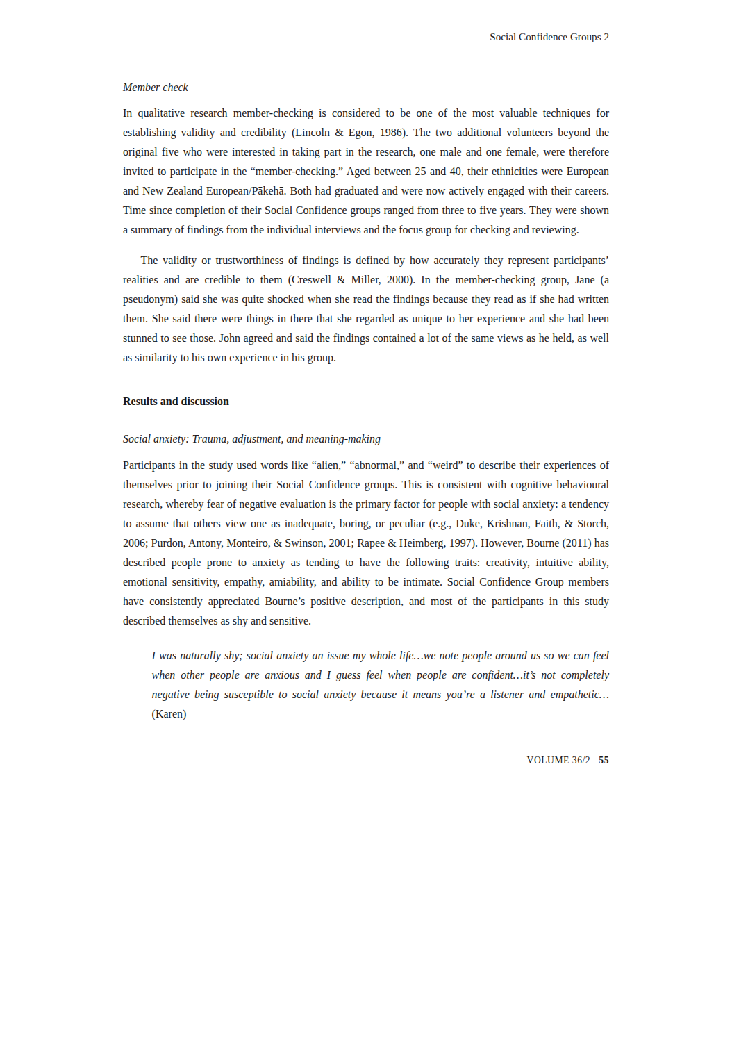Social Confidence Groups 2
Member check
In qualitative research member-checking is considered to be one of the most valuable techniques for establishing validity and credibility (Lincoln & Egon, 1986). The two additional volunteers beyond the original five who were interested in taking part in the research, one male and one female, were therefore invited to participate in the “member-checking.” Aged between 25 and 40, their ethnicities were European and New Zealand European/Pākehā. Both had graduated and were now actively engaged with their careers. Time since completion of their Social Confidence groups ranged from three to five years. They were shown a summary of findings from the individual interviews and the focus group for checking and reviewing.
The validity or trustworthiness of findings is defined by how accurately they represent participants’ realities and are credible to them (Creswell & Miller, 2000). In the member-checking group, Jane (a pseudonym) said she was quite shocked when she read the findings because they read as if she had written them. She said there were things in there that she regarded as unique to her experience and she had been stunned to see those. John agreed and said the findings contained a lot of the same views as he held, as well as similarity to his own experience in his group.
Results and discussion
Social anxiety: Trauma, adjustment, and meaning-making
Participants in the study used words like “alien,” “abnormal,” and “weird” to describe their experiences of themselves prior to joining their Social Confidence groups. This is consistent with cognitive behavioural research, whereby fear of negative evaluation is the primary factor for people with social anxiety: a tendency to assume that others view one as inadequate, boring, or peculiar (e.g., Duke, Krishnan, Faith, & Storch, 2006; Purdon, Antony, Monteiro, & Swinson, 2001; Rapee & Heimberg, 1997). However, Bourne (2011) has described people prone to anxiety as tending to have the following traits: creativity, intuitive ability, emotional sensitivity, empathy, amiability, and ability to be intimate. Social Confidence Group members have consistently appreciated Bourne’s positive description, and most of the participants in this study described themselves as shy and sensitive.
I was naturally shy; social anxiety an issue my whole life…we note people around us so we can feel when other people are anxious and I guess feel when people are confident…it’s not completely negative being susceptible to social anxiety because it means you’re a listener and empathetic… (Karen)
VOLUME 36/2 55